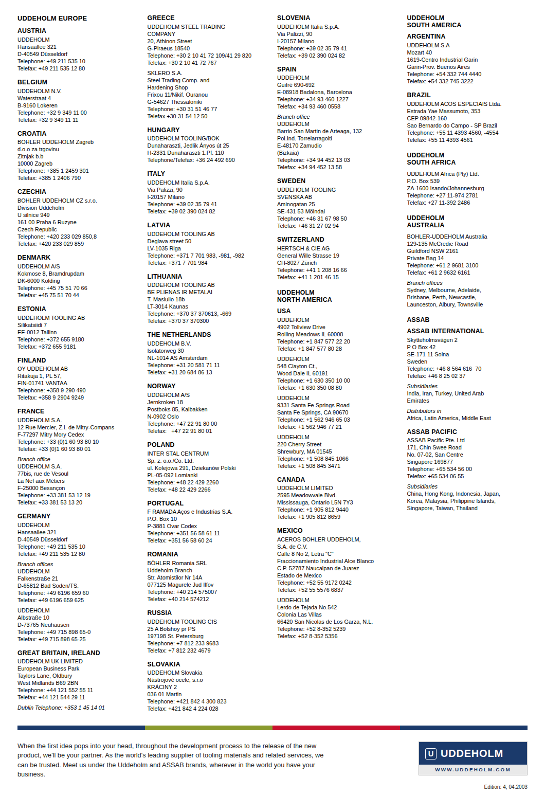Uddeholm Europe
Austria
UDDEHOLM
Hansaallee 321
D-40549 Düsseldorf
Telephone: +49 211 535 10
Telefax: +49 211 535 12 80
Belgium
UDDEHOLM N.V.
Waterstraat 4
B-9160 Lokeren
Telephone: +32 9 349 11 00
Telefax: +32 9 349 11 11
Croatia
BOHLER UDDEHOLM Zagreb
d.o.o za trgovinu
Zitnjak b.b
10000 Zagreb
Telephone: +385 1 2459 301
Telefax: +385 1 2406 790
Czechia
BOHLER UDDEHOLM CZ s.r.o.
Division Uddeholm
U silnice 949
161 00 Praha 6 Ruzyne
Czech Republic
Telephone: +420 233 029 850,8
Telefax: +420 233 029 859
Denmark
UDDEHOLM A/S
Kokmose 8, Bramdrupdam
DK-6000 Kolding
Telephone: +45 75 51 70 66
Telefax: +45 75 51 70 44
Estonia
UDDEHOLM TOOLING AB
Silikatsiidi 7
EE-0012 Tallinn
Telephone: +372 655 9180
Telefax: +372 655 9181
Finland
OY UDDEHOLM AB
Ritakuja 1, PL 57,
FIN-01741 VANTAA
Telephone: +358 9 290 490
Telefax: +358 9 2904 9249
France
UDDEHOLM S.A.
12 Rue Mercier, Z.I. de Mitry-Compans
F-77297 Mitry Mory Cedex
Telephone: +33 (0)1 60 93 80 10
Telefax: +33 (0)1 60 93 80 01
Branch office
UDDEHOLM S.A.
77bis, rue de Vesoul
La Nef aux Métiers
F-25000 Besançon
Telephone: +33 381 53 12 19
Telefax: +33 381 53 13 20
Germany
UDDEHOLM
Hansaallee 321
D-40549 Düsseldorf
Telephone: +49 211 535 10
Telefax: +49 211 535 12 80
Branch offices
UDDEHOLM
Falkenstraße 21
D-65812 Bad Soden/TS.
Telephone: +49 6196 659 60
Telefax: +49 6196 659 625
UDDEHOLM
Albstraße 10
D-73765 Neuhausen
Telephone: +49 715 898 65-0
Telefax: +49 715 898 65-25
Great Britain, Ireland
UDDEHOLM UK LIMITED
European Business Park
Taylors Lane, Oldbury
West Midlands B69 2BN
Telephone: +44 121 552 55 11
Telefax: +44 121 544 29 11
Dublin Telephone: +353 1 45 14 01
Greece
UDDEHOLM STEEL TRADING
COMPANY
20, Athinon Street
G-Piraeus 18540
Telephone: +30 2 10 41 72 109/41 29 820
Telefax: +30 2 10 41 72 767
SKLERO S.A.
Steel Trading Comp. and
Hardening Shop
Frixou 11/Nikif. Ouranou
G-54627 Thessaloniki
Telephone: +30 31 51 46 77
Telefax +30 31 54 12 50
Hungary
UDDEHOLM TOOLING/BOK
Dunaharaszti, Jedlik Ányos út 25
H-2331 Dunaharaszti 1.Pf. 110
Telephone/Telefax: +36 24 492 690
Italy
UDDEHOLM Italia S.p.A.
Via Palizzi, 90
I-20157 Milano
Telephone: +39 02 35 79 41
Telefax: +39 02 390 024 82
Latvia
UDDEHOLM TOOLING AB
Deglava street 50
LV-1035 Riga
Telephone: +371 7 701 983, -981, -982
Telefax: +371 7 701 984
Lithuania
UDDEHOLM TOOLING AB
BE PLIENAS IR METALAI
T. Masiulio 18b
LT-3014 Kaunas
Telephone: +370 37 370613, -669
Telefax: +370 37 370300
The Netherlands
UDDEHOLM B.V.
Isolatorweg 30
NL-1014 AS Amsterdam
Telephone: +31 20 581 71 11
Telefax: +31 20 684 86 13
Norway
UDDEHOLM A/S
Jernkroken 18
Postboks 85, Kalbakken
N-0902 Oslo
Telephone: +47 22 91 80 00
Telefax: +47 22 91 80 01
Poland
INTER STAL CENTRUM
Sp. z. o.o./Co. Ltd.
ul. Kolejowa 291, Dziekanów Polski
PL-05-092 Lomianki
Telephone: +48 22 429 2260
Telefax: +48 22 429 2266
Portugal
F RAMADA Aços e Industrias S.A.
P.O. Box 10
P-3881 Ovar Codex
Telephone: +351 56 58 61 11
Telefax: +351 56 58 60 24
Romania
BÖHLER Romania SRL
Uddeholm Branch
Str. Atomistilor Nr 14A
077125 Magurele Jud Ilfov
Telephone: +40 214 575007
Telefax: +40 214 574212
Russia
UDDEHOLM TOOLING CIS
25 A Bolshoy pr PS
197198 St. Petersburg
Telephone: +7 812 233 9683
Telefax: +7 812 232 4679
Slovakia
UDDEHOLM Slovakia
Nástrojové ocele, s.r.o
KRÁCINY 2
036 01 Martin
Telephone: +421 842 4 300 823
Telefax: +421 842 4 224 028
Slovenia
UDDEHOLM Italia S.p.A.
Via Palizzi, 90
I-20157 Milano
Telephone: +39 02 35 79 41
Telefax: +39 02 390 024 82
Spain
UDDEHOLM
Guifré 690-692
E-08918 Badalona, Barcelona
Telephone: +34 93 460 1227
Telefax: +34 93 460 0558
Branch office
UDDEHOLM
Barrio San Martin de Arteaga, 132
Pol.Ind. Torrelarragoiti
E-48170 Zamudio
(Bizkaia)
Telephone: +34 94 452 13 03
Telefax: +34 94 452 13 58
Sweden
UDDEHOLM TOOLING
SVENSKA AB
Aminogatan 25
SE-431 53 Mölndal
Telephone: +46 31 67 98 50
Telefax: +46 31 27 02 94
Switzerland
HERTSCH & CIE AG
General Wille Strasse 19
CH-8027 Zürich
Telephone: +41 1 208 16 66
Telefax: +41 1 201 46 15
Uddeholm
North America
USA
UDDEHOLM
4902 Tollview Drive
Rolling Meadows IL 60008
Telephone: +1 847 577 22 20
Telefax: +1 847 577 80 28
UDDEHOLM
548 Clayton Ct.,
Wood Dale IL 60191
Telephone: +1 630 350 10 00
Telefax: +1 630 350 08 80
UDDEHOLM
9331 Santa Fe Springs Road
Santa Fe Springs, CA 90670
Telephone: +1 562 946 65 03
Telefax: +1 562 946 77 21
UDDEHOLM
220 Cherry Street
Shrewbury, MA 01545
Telephone: +1 508 845 1066
Telefax: +1 508 845 3471
Canada
UDDEHOLM LIMITED
2595 Meadowvale Blvd.
Mississauga, Ontario L5N 7Y3
Telephone: +1 905 812 9440
Telefax: +1 905 812 8659
Mexico
ACEROS BOHLER UDDEHOLM,
S.A. de C.V.
Calle 8 No 2, Letra "C"
Fraccionamiento Industrial Alce Blanco
C.P. 52787 Naucalpan de Juarez
Estado de Mexico
Telephone: +52 55 9172 0242
Telefax: +52 55 5576 6837
UDDEHOLM
Lerdo de Tejada No.542
Colonia Las Villas
66420 San Nicolas de Los Garza, N.L.
Telephone: +52 8-352 5239
Telefax: +52 8-352 5356
Uddeholm
South America
Argentina
UDDEHOLM S.A
Mozart 40
1619-Centro Industrial Garin
Garin-Prov. Buenos Aires
Telephone: +54 332 744 4440
Telefax: +54 332 745 3222
Brazil
UDDEHOLM ACOS ESPECIAIS Ltda.
Estrada Yae Massumoto, 353
CEP 09842-160
Sao Bernardo do Campo - SP Brazil
Telephone: +55 11 4393 4560, -4554
Telefax: +55 11 4393 4561
Uddeholm
South Africa
UDDEHOLM Africa (Pty) Ltd.
P.O. Box 539
ZA-1600 Isando/Johannesburg
Telephone: +27 11-974 2781
Telefax: +27 11-392 2486
Uddeholm
Australia
BOHLER-UDDEHOLM Australia
129-135 McCredie Road
Guildford NSW 2161
Private Bag 14
Telephone: +61 2 9681 3100
Telefax: +61 2 9632 6161
Branch offices
Sydney, Melbourne, Adelaide,
Brisbane, Perth, Newcastle,
Launceston, Albury, Townsville
ASSAB
ASSAB International
Skytteholmsvägen 2
P O Box 42
SE-171 11 Solna
Sweden
Telephone: +46 8 564 616 70
Telefax: +46 8 25 02 37
Subsidiaries
India, Iran, Turkey, United Arab
Emirates
Distributors in
Africa, Latin America, Middle East
ASSAB Pacific
ASSAB Pacific Pte. Ltd
171, Chin Swee Road
No. 07-02, San Centre
Singapore 169877
Telephone: +65 534 56 00
Telefax: +65 534 06 55
Subsidiaries
China, Hong Kong, Indonesia, Japan,
Korea, Malaysia, Philippine Islands,
Singapore, Taiwan, Thailand
When the first idea pops into your head, throughout the development process to the release of the new product, we'll be your partner. As the world's leading supplier of tooling materials and related services, we can be trusted. Meet us under the Uddeholm and ASSAB brands, wherever in the world you have your business.
U UDDEHOLM
WWW.UDDEHOLM.COM
Edition: 4, 04.2003